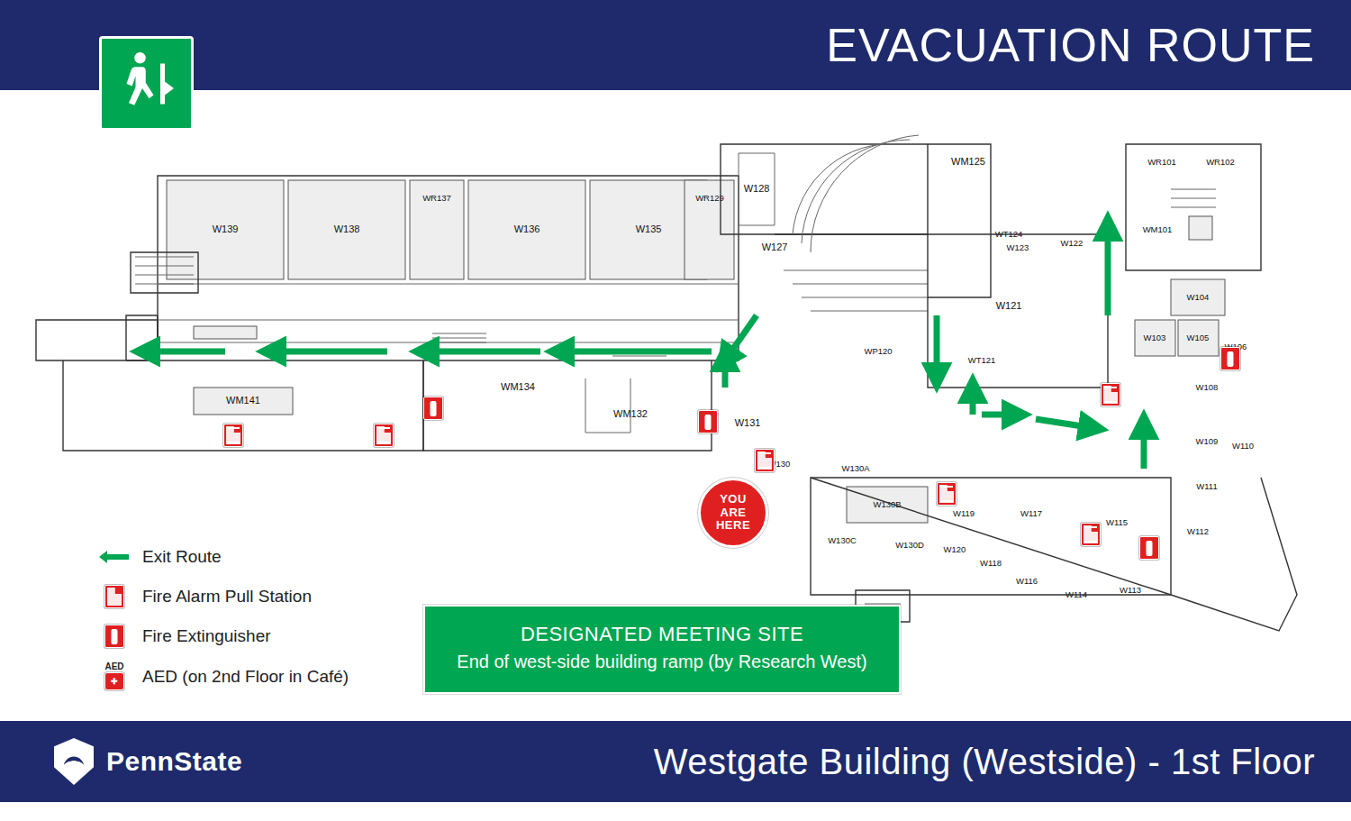Evacuation Route
W139 W138 WR137 W136 W135 WR129 W140 WM141 WM134 WM132 W131 W128 W127 WM125 W121 W123 W122 WT124 WT121 WP120 WR101 WR102 WM101 W104 W103 W105 W106 W108 W109 W110 W111 W112 W130B W130C W130D W120 W118 W116 W114 W113 W119 W117 W115 W130A W130
YOU
ARE
HERE
Exit Route
Fire Alarm Pull Station
Fire Extinguisher
AED ✚ AED (on 2nd Floor in Café)
DESIGNATED MEETING SITE
End of west-side building ramp (by Research West)
PennState
Westgate Building (Westside) - 1st Floor